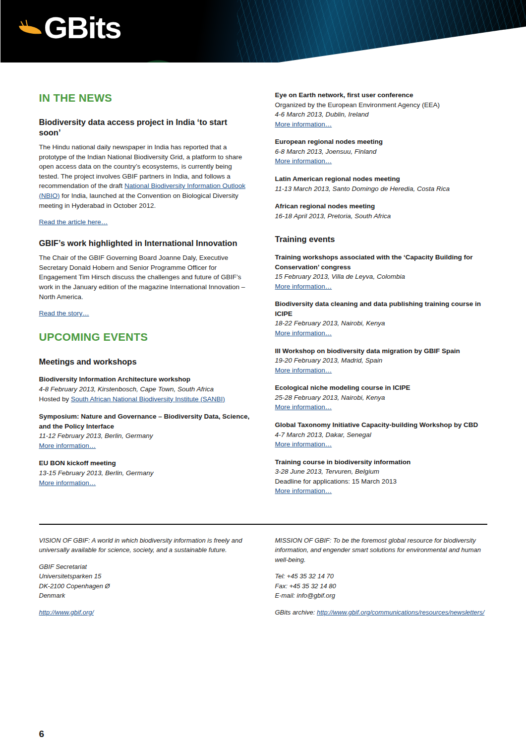GBits
IN THE NEWS
Biodiversity data access project in India ‘to start soon’
The Hindu national daily newspaper in India has reported that a prototype of the Indian National Biodiversity Grid, a platform to share open access data on the country’s ecosystems, is currently being tested. The project involves GBIF partners in India, and follows a recommendation of the draft National Biodiversity Information Outlook (NBIO) for India, launched at the Convention on Biological Diversity meeting in Hyderabad in October 2012.
Read the article here…
GBIF’s work highlighted in International Innovation
The Chair of the GBIF Governing Board Joanne Daly, Executive Secretary Donald Hobern and Senior Programme Officer for Engagement Tim Hirsch discuss the challenges and future of GBIF’s work in the January edition of the magazine International Innovation – North America.
Read the story…
UPCOMING EVENTS
Meetings and workshops
Biodiversity Information Architecture workshop 4-8 February 2013, Kirstenbosch, Cape Town, South Africa Hosted by South African National Biodiversity Institute (SANBI)
Symposium: Nature and Governance – Biodiversity Data, Science, and the Policy Interface 11-12 February 2013, Berlin, Germany More information…
EU BON kickoff meeting 13-15 February 2013, Berlin, Germany More information…
Eye on Earth network, first user conference Organized by the European Environment Agency (EEA) 4-6 March 2013, Dublin, Ireland More information…
European regional nodes meeting 6-8 March 2013, Joensuu, Finland More information…
Latin American regional nodes meeting 11-13 March 2013, Santo Domingo de Heredia, Costa Rica
African regional nodes meeting 16-18 April 2013, Pretoria, South Africa
Training events
Training workshops associated with the ‘Capacity Building for Conservation’ congress 15 February 2013, Villa de Leyva, Colombia More information…
Biodiversity data cleaning and data publishing training course in ICIPE 18-22 February 2013, Nairobi, Kenya More information…
III Workshop on biodiversity data migration by GBIF Spain 19-20 February 2013, Madrid, Spain More information…
Ecological niche modeling course in ICIPE 25-28 February 2013, Nairobi, Kenya More information…
Global Taxonomy Initiative Capacity-building Workshop by CBD 4-7 March 2013, Dakar, Senegal More information…
Training course in biodiversity information 3-28 June 2013, Tervuren, Belgium Deadline for applications: 15 March 2013 More information…
VISION OF GBIF: A world in which biodiversity information is freely and universally available for science, society, and a sustainable future.
GBIF Secretariat
Universitetsparken 15
DK-2100 Copenhagen Ø
Denmark
http://www.gbif.org/
MISSION OF GBIF: To be the foremost global resource for biodiversity information, and engender smart solutions for environmental and human well-being.
Tel: +45 35 32 14 70
Fax: +45 35 32 14 80
E-mail: info@gbif.org
GBits archive: http://www.gbif.org/communications/resources/newsletters/
6